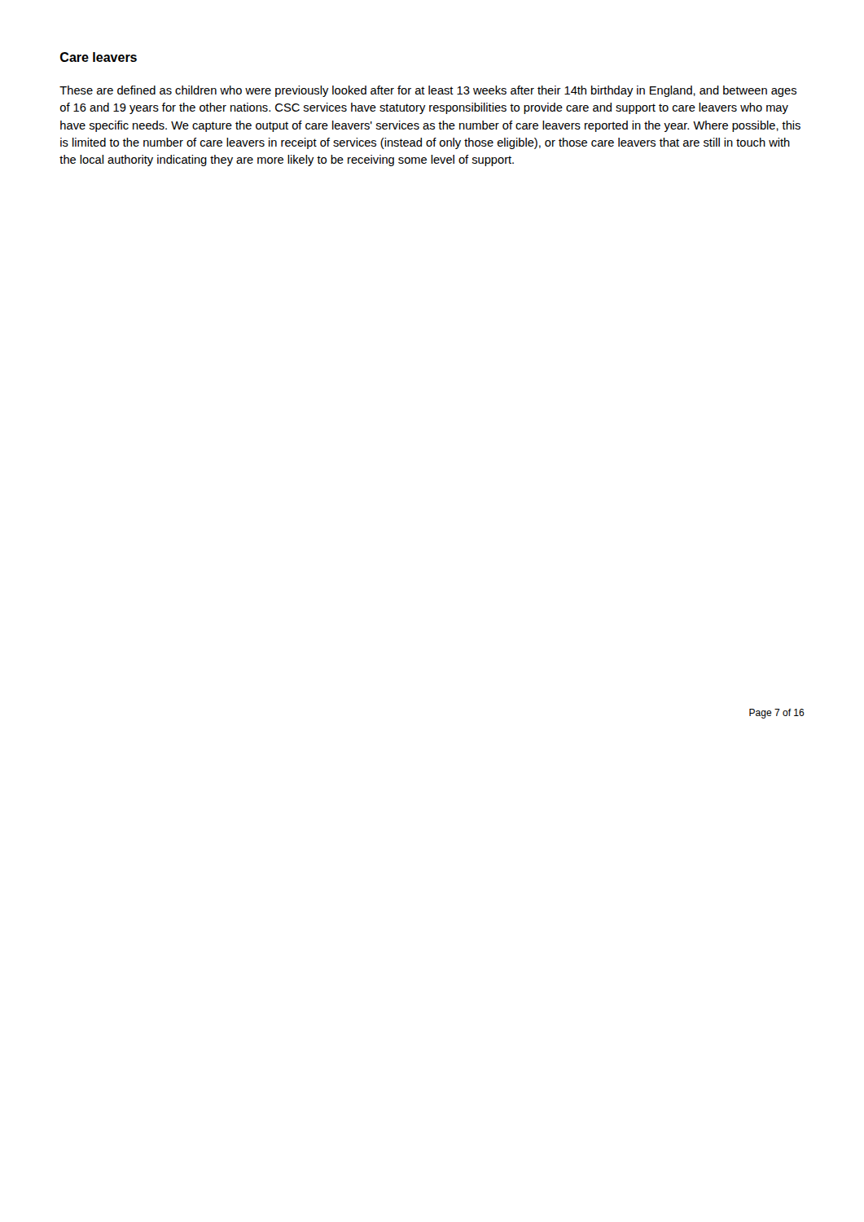Care leavers
These are defined as children who were previously looked after for at least 13 weeks after their 14th birthday in England, and between ages of 16 and 19 years for the other nations. CSC services have statutory responsibilities to provide care and support to care leavers who may have specific needs. We capture the output of care leavers' services as the number of care leavers reported in the year. Where possible, this is limited to the number of care leavers in receipt of services (instead of only those eligible), or those care leavers that are still in touch with the local authority indicating they are more likely to be receiving some level of support.
Page 7 of 16